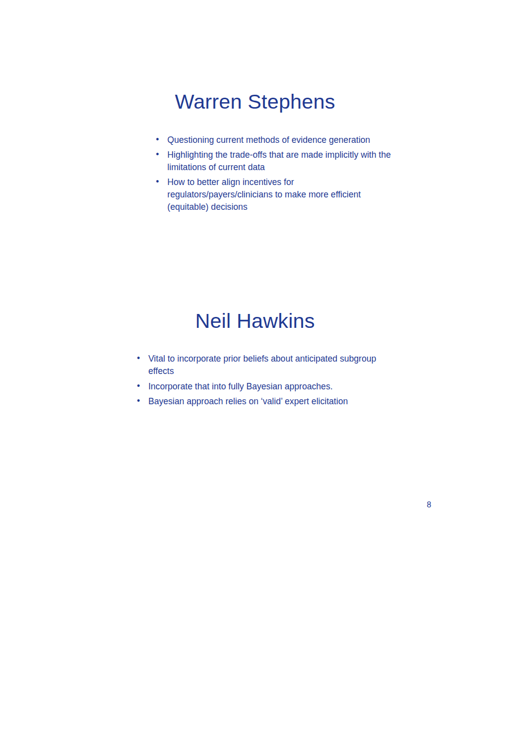Warren Stephens
Questioning current methods of evidence generation
Highlighting the trade-offs that are made implicitly with the limitations of current data
How to better align incentives for regulators/payers/clinicians to make more efficient (equitable) decisions
Neil Hawkins
Vital to incorporate prior beliefs about anticipated subgroup effects
Incorporate that into fully Bayesian approaches.
Bayesian approach relies on ‘valid’ expert elicitation
8